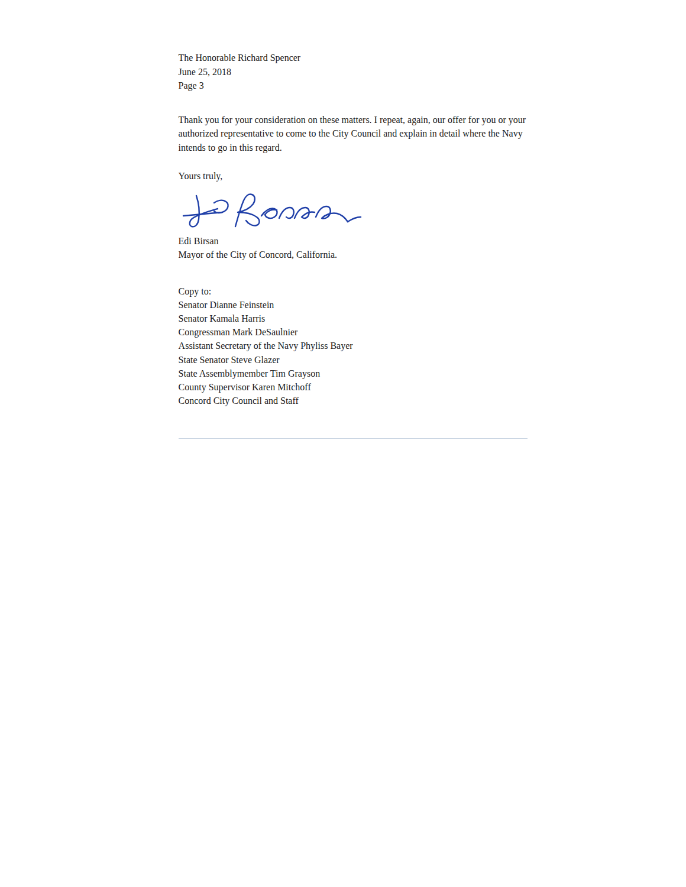The Honorable Richard Spencer
June 25, 2018
Page 3
Thank you for your consideration on these matters. I repeat, again, our offer for you or your authorized representative to come to the City Council and explain in detail where the Navy intends to go in this regard.
Yours truly,
Edi Birsan
Mayor of the City of Concord, California.
Copy to:
Senator Dianne Feinstein
Senator Kamala Harris
Congressman Mark DeSaulnier
Assistant Secretary of the Navy Phyliss Bayer
State Senator Steve Glazer
State Assemblymember Tim Grayson
County Supervisor Karen Mitchoff
Concord City Council and Staff